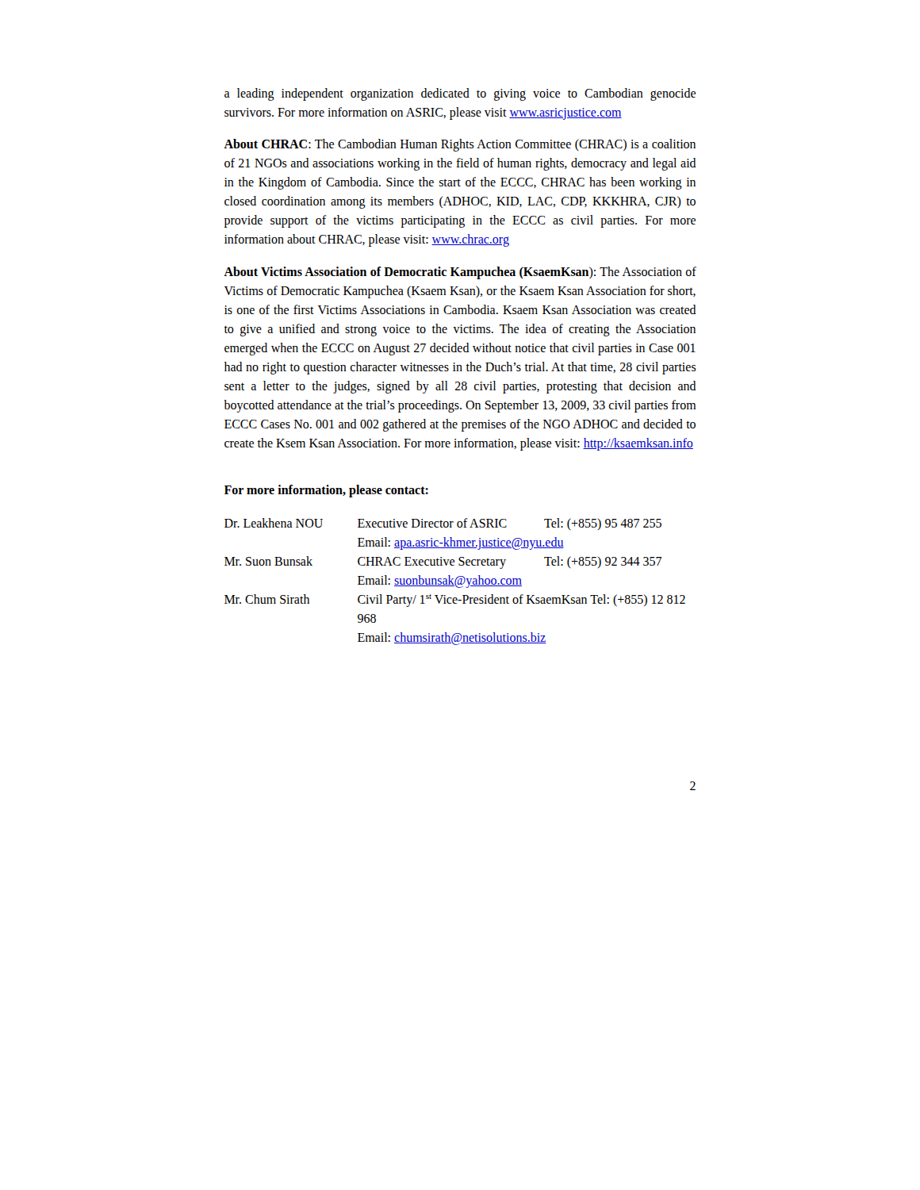a leading independent organization dedicated to giving voice to Cambodian genocide survivors. For more information on ASRIC, please visit www.asricjustice.com
About CHRAC: The Cambodian Human Rights Action Committee (CHRAC) is a coalition of 21 NGOs and associations working in the field of human rights, democracy and legal aid in the Kingdom of Cambodia. Since the start of the ECCC, CHRAC has been working in closed coordination among its members (ADHOC, KID, LAC, CDP, KKKHRA, CJR) to provide support of the victims participating in the ECCC as civil parties. For more information about CHRAC, please visit: www.chrac.org
About Victims Association of Democratic Kampuchea (KsaemKsan): The Association of Victims of Democratic Kampuchea (Ksaem Ksan), or the Ksaem Ksan Association for short, is one of the first Victims Associations in Cambodia. Ksaem Ksan Association was created to give a unified and strong voice to the victims. The idea of creating the Association emerged when the ECCC on August 27 decided without notice that civil parties in Case 001 had no right to question character witnesses in the Duch’s trial. At that time, 28 civil parties sent a letter to the judges, signed by all 28 civil parties, protesting that decision and boycotted attendance at the trial’s proceedings. On September 13, 2009, 33 civil parties from ECCC Cases No. 001 and 002 gathered at the premises of the NGO ADHOC and decided to create the Ksem Ksan Association. For more information, please visit: http://ksaemksan.info
For more information, please contact:
| Dr. Leakhena NOU | Executive Director of ASRIC | Tel: (+855) 95 487 255 |
| | Email: apa.asric-khmer.justice@nyu.edu |
| Mr. Suon Bunsak | CHRAC Executive Secretary | Tel: (+855) 92 344 357 |
| | Email: suonbunsak@yahoo.com |
| Mr. Chum Sirath | Civil Party/ 1 st Vice-President of KsaemKsan Tel: (+855) 12 812 968 |
| | Email: chumsirath@netisolutions.biz |
2